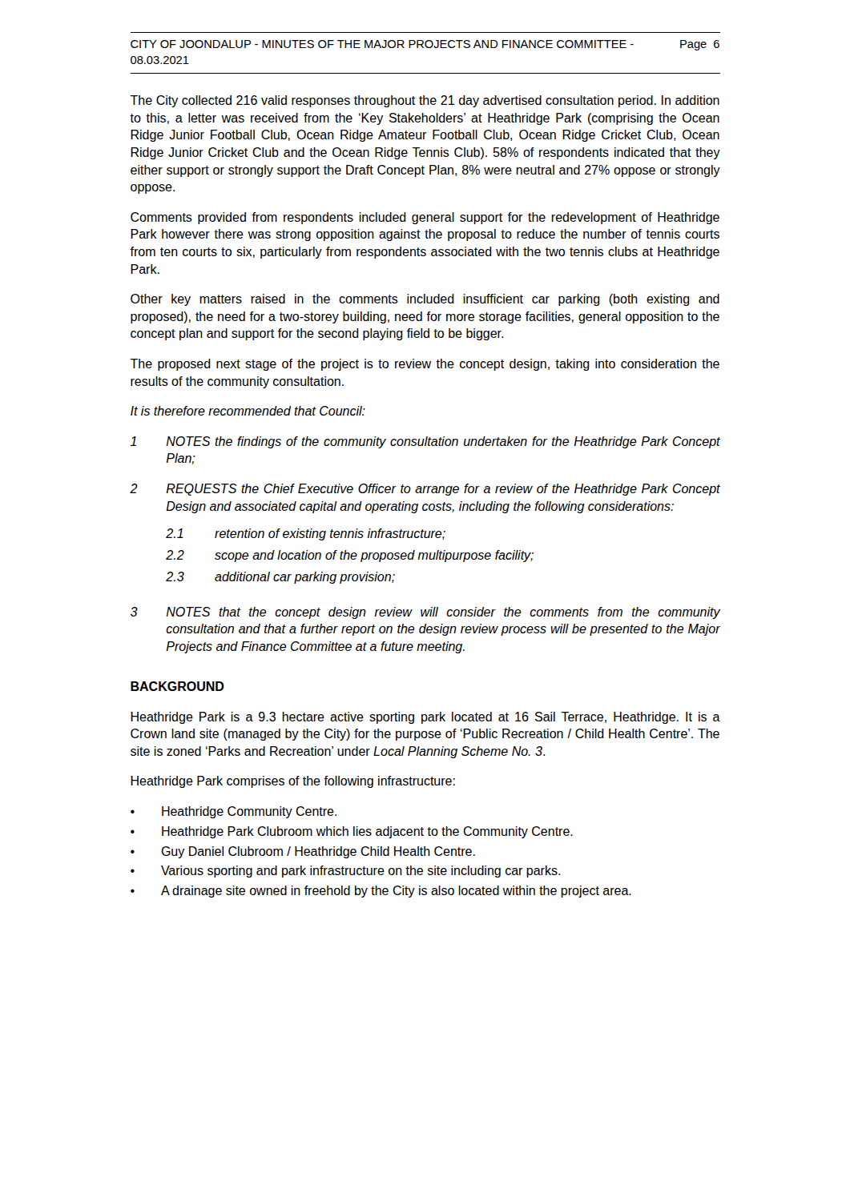CITY OF JOONDALUP - MINUTES OF THE MAJOR PROJECTS AND FINANCE COMMITTEE - 08.03.2021
Page 6
The City collected 216 valid responses throughout the 21 day advertised consultation period. In addition to this, a letter was received from the ‘Key Stakeholders’ at Heathridge Park (comprising the Ocean Ridge Junior Football Club, Ocean Ridge Amateur Football Club, Ocean Ridge Cricket Club, Ocean Ridge Junior Cricket Club and the Ocean Ridge Tennis Club). 58% of respondents indicated that they either support or strongly support the Draft Concept Plan, 8% were neutral and 27% oppose or strongly oppose.
Comments provided from respondents included general support for the redevelopment of Heathridge Park however there was strong opposition against the proposal to reduce the number of tennis courts from ten courts to six, particularly from respondents associated with the two tennis clubs at Heathridge Park.
Other key matters raised in the comments included insufficient car parking (both existing and proposed), the need for a two-storey building, need for more storage facilities, general opposition to the concept plan and support for the second playing field to be bigger.
The proposed next stage of the project is to review the concept design, taking into consideration the results of the community consultation.
It is therefore recommended that Council:
1 NOTES the findings of the community consultation undertaken for the Heathridge Park Concept Plan;
2 REQUESTS the Chief Executive Officer to arrange for a review of the Heathridge Park Concept Design and associated capital and operating costs, including the following considerations:
2.1 retention of existing tennis infrastructure;
2.2 scope and location of the proposed multipurpose facility;
2.3 additional car parking provision;
3 NOTES that the concept design review will consider the comments from the community consultation and that a further report on the design review process will be presented to the Major Projects and Finance Committee at a future meeting.
Background
Heathridge Park is a 9.3 hectare active sporting park located at 16 Sail Terrace, Heathridge. It is a Crown land site (managed by the City) for the purpose of ‘Public Recreation / Child Health Centre’. The site is zoned ‘Parks and Recreation’ under Local Planning Scheme No. 3.
Heathridge Park comprises of the following infrastructure:
Heathridge Community Centre.
Heathridge Park Clubroom which lies adjacent to the Community Centre.
Guy Daniel Clubroom / Heathridge Child Health Centre.
Various sporting and park infrastructure on the site including car parks.
A drainage site owned in freehold by the City is also located within the project area.